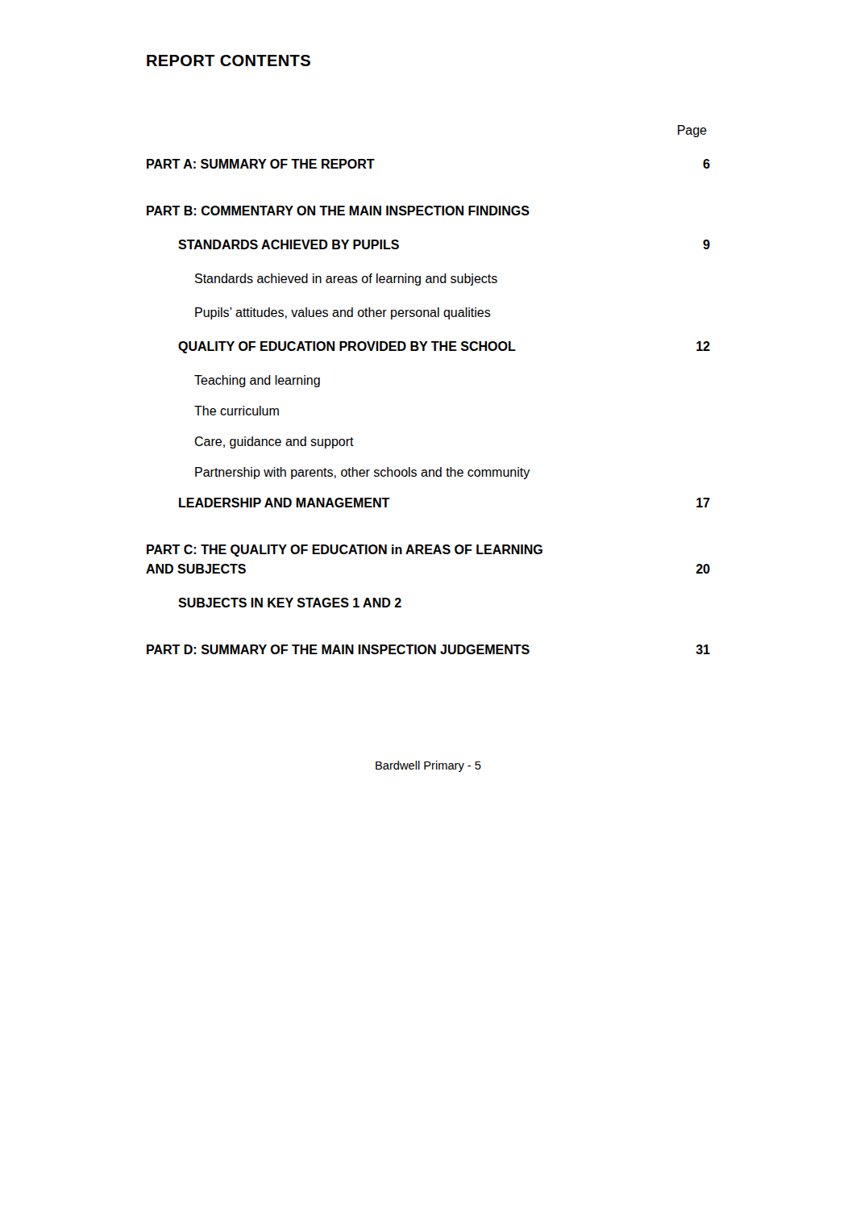REPORT CONTENTS
Page
| PART A: SUMMARY OF THE REPORT | 6 |
| PART B: COMMENTARY ON THE MAIN INSPECTION FINDINGS | |
| STANDARDS ACHIEVED BY PUPILS | 9 |
| Standards achieved in areas of learning and subjects | |
| Pupils’ attitudes, values and other personal qualities | |
| QUALITY OF EDUCATION PROVIDED BY THE SCHOOL | 12 |
| Teaching and learning The curriculum Care, guidance and support Partnership with parents, other schools and the community | |
| LEADERSHIP AND MANAGEMENT | 17 |
| PART C: THE QUALITY OF EDUCATION in AREAS OF LEARNING AND SUBJECTS | 20 |
| SUBJECTS IN KEY STAGES 1 AND 2 | |
| PART D: SUMMARY OF THE MAIN INSPECTION JUDGEMENTS | 31 |
Bardwell Primary - 5